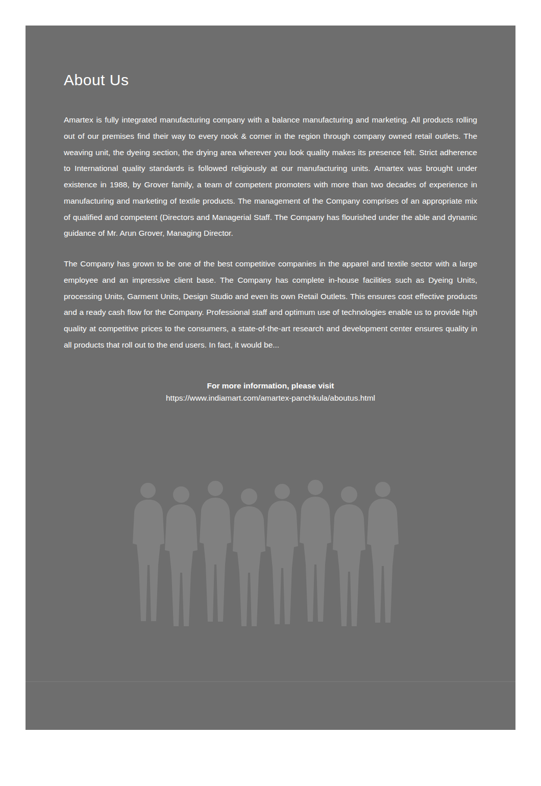About Us
Amartex is fully integrated manufacturing company with a balance manufacturing and marketing. All products rolling out of our premises find their way to every nook & corner in the region through company owned retail outlets. The weaving unit, the dyeing section, the drying area wherever you look quality makes its presence felt. Strict adherence to International quality standards is followed religiously at our manufacturing units. Amartex was brought under existence in 1988, by Grover family, a team of competent promoters with more than two decades of experience in manufacturing and marketing of textile products. The management of the Company comprises of an appropriate mix of qualified and competent (Directors and Managerial Staff. The Company has flourished under the able and dynamic guidance of Mr. Arun Grover, Managing Director.
The Company has grown to be one of the best competitive companies in the apparel and textile sector with a large employee and an impressive client base. The Company has complete in-house facilities such as Dyeing Units, processing Units, Garment Units, Design Studio and even its own Retail Outlets. This ensures cost effective products and a ready cash flow for the Company. Professional staff and optimum use of technologies enable us to provide high quality at competitive prices to the consumers, a state-of-the-art research and development center ensures quality in all products that roll out to the end users. In fact, it would be...
For more information, please visit https://www.indiamart.com/amartex-panchkula/aboutus.html